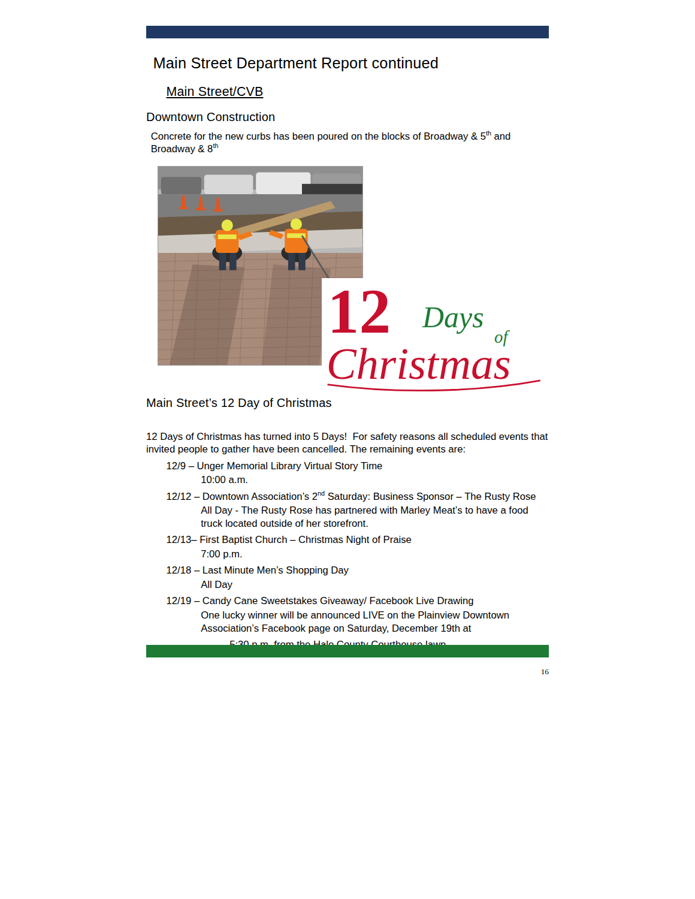Main Street Department Report continued
Main Street/CVB
Downtown Construction
Concrete for the new curbs has been poured on the blocks of Broadway & 5th and Broadway & 8th
12 Days of Christmas
Main Street’s 12 Day of Christmas
12 Days of Christmas has turned into 5 Days! For safety reasons all scheduled events that invited people to gather have been cancelled. The remaining events are:
12/9 – Unger Memorial Library Virtual Story Time
10:00 a.m.
12/12 – Downtown Association’s 2nd Saturday: Business Sponsor – The Rusty Rose
All Day - The Rusty Rose has partnered with Marley Meat’s to have a food truck located outside of her storefront.
12/13– First Baptist Church – Christmas Night of Praise
7:00 p.m.
12/18 – Last Minute Men’s Shopping Day
All Day
12/19 – Candy Cane Sweetstakes Giveaway/ Facebook Live Drawing
One lucky winner will be announced LIVE on the Plainview Downtown Association’s Facebook page on Saturday, December 19th at
5:30 p.m. from the Hale County Courthouse lawn.
16